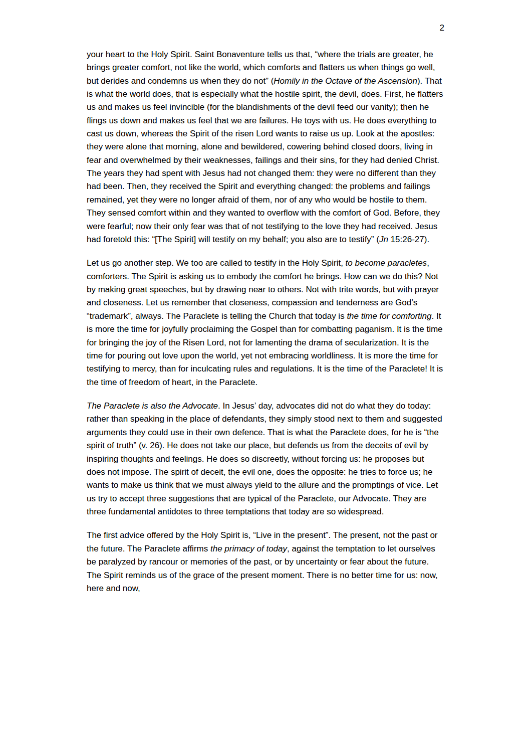2
your heart to the Holy Spirit. Saint Bonaventure tells us that, “where the trials are greater, he brings greater comfort, not like the world, which comforts and flatters us when things go well, but derides and condemns us when they do not” (Homily in the Octave of the Ascension). That is what the world does, that is especially what the hostile spirit, the devil, does. First, he flatters us and makes us feel invincible (for the blandishments of the devil feed our vanity); then he flings us down and makes us feel that we are failures. He toys with us. He does everything to cast us down, whereas the Spirit of the risen Lord wants to raise us up. Look at the apostles: they were alone that morning, alone and bewildered, cowering behind closed doors, living in fear and overwhelmed by their weaknesses, failings and their sins, for they had denied Christ. The years they had spent with Jesus had not changed them: they were no different than they had been. Then, they received the Spirit and everything changed: the problems and failings remained, yet they were no longer afraid of them, nor of any who would be hostile to them. They sensed comfort within and they wanted to overflow with the comfort of God. Before, they were fearful; now their only fear was that of not testifying to the love they had received. Jesus had foretold this: “[The Spirit] will testify on my behalf; you also are to testify” (Jn 15:26-27).
Let us go another step. We too are called to testify in the Holy Spirit, to become paracletes, comforters. The Spirit is asking us to embody the comfort he brings. How can we do this? Not by making great speeches, but by drawing near to others. Not with trite words, but with prayer and closeness. Let us remember that closeness, compassion and tenderness are God’s “trademark”, always. The Paraclete is telling the Church that today is the time for comforting. It is more the time for joyfully proclaiming the Gospel than for combatting paganism. It is the time for bringing the joy of the Risen Lord, not for lamenting the drama of secularization. It is the time for pouring out love upon the world, yet not embracing worldliness. It is more the time for testifying to mercy, than for inculcating rules and regulations. It is the time of the Paraclete! It is the time of freedom of heart, in the Paraclete.
The Paraclete is also the Advocate. In Jesus’ day, advocates did not do what they do today: rather than speaking in the place of defendants, they simply stood next to them and suggested arguments they could use in their own defence. That is what the Paraclete does, for he is “the spirit of truth” (v. 26). He does not take our place, but defends us from the deceits of evil by inspiring thoughts and feelings. He does so discreetly, without forcing us: he proposes but does not impose. The spirit of deceit, the evil one, does the opposite: he tries to force us; he wants to make us think that we must always yield to the allure and the promptings of vice. Let us try to accept three suggestions that are typical of the Paraclete, our Advocate. They are three fundamental antidotes to three temptations that today are so widespread.
The first advice offered by the Holy Spirit is, “Live in the present”. The present, not the past or the future. The Paraclete affirms the primacy of today, against the temptation to let ourselves be paralyzed by rancour or memories of the past, or by uncertainty or fear about the future. The Spirit reminds us of the grace of the present moment. There is no better time for us: now, here and now,